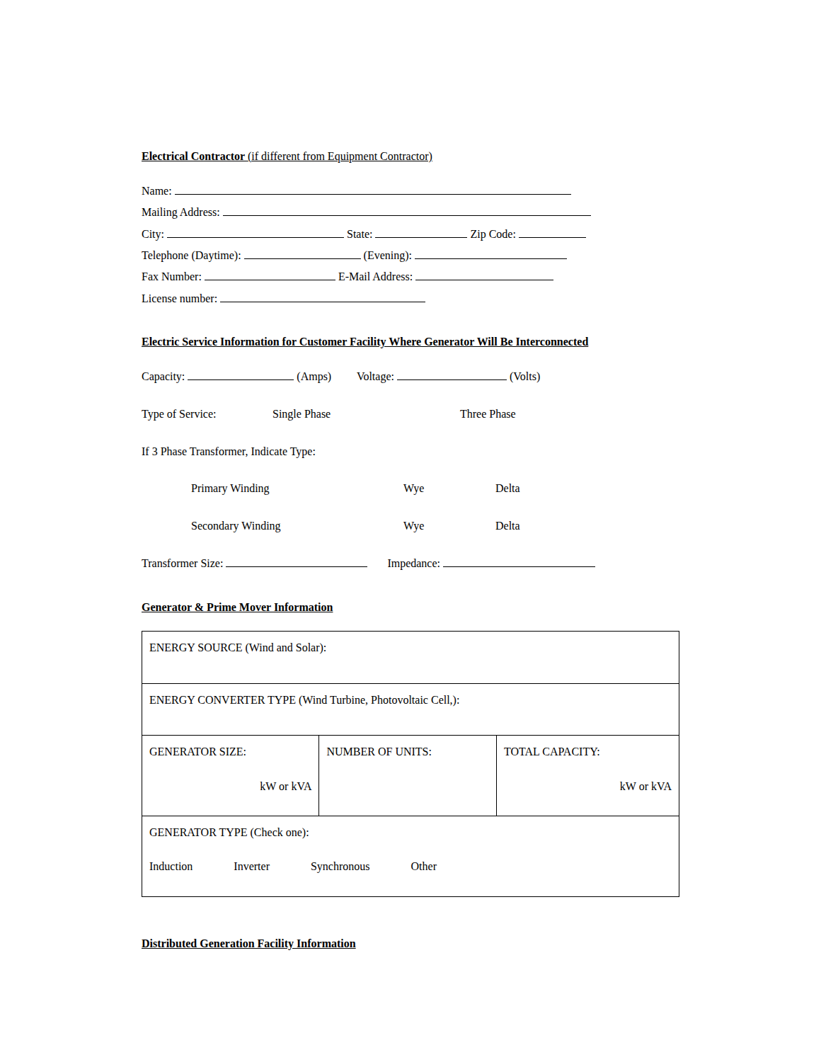Electrical Contractor (if different from Equipment Contractor)
Name:
Mailing Address:
City: State: Zip Code:
Telephone (Daytime): (Evening):
Fax Number: E-Mail Address:
License number:
Electric Service Information for Customer Facility Where Generator Will Be Interconnected
Capacity: (Amps) Voltage: (Volts)
Type of Service: Single Phase Three Phase
If 3 Phase Transformer, Indicate Type:
Primary Winding Wye Delta
Secondary Winding Wye Delta
Transformer Size: Impedance:
Generator & Prime Mover Information
| ENERGY SOURCE (Wind and Solar): |
| ENERGY CONVERTER TYPE (Wind Turbine, Photovoltaic Cell,): |
| GENERATOR SIZE: kW or kVA | NUMBER OF UNITS: | TOTAL CAPACITY: kW or kVA |
| GENERATOR TYPE (Check one): Induction Inverter Synchronous Other |
Distributed Generation Facility Information